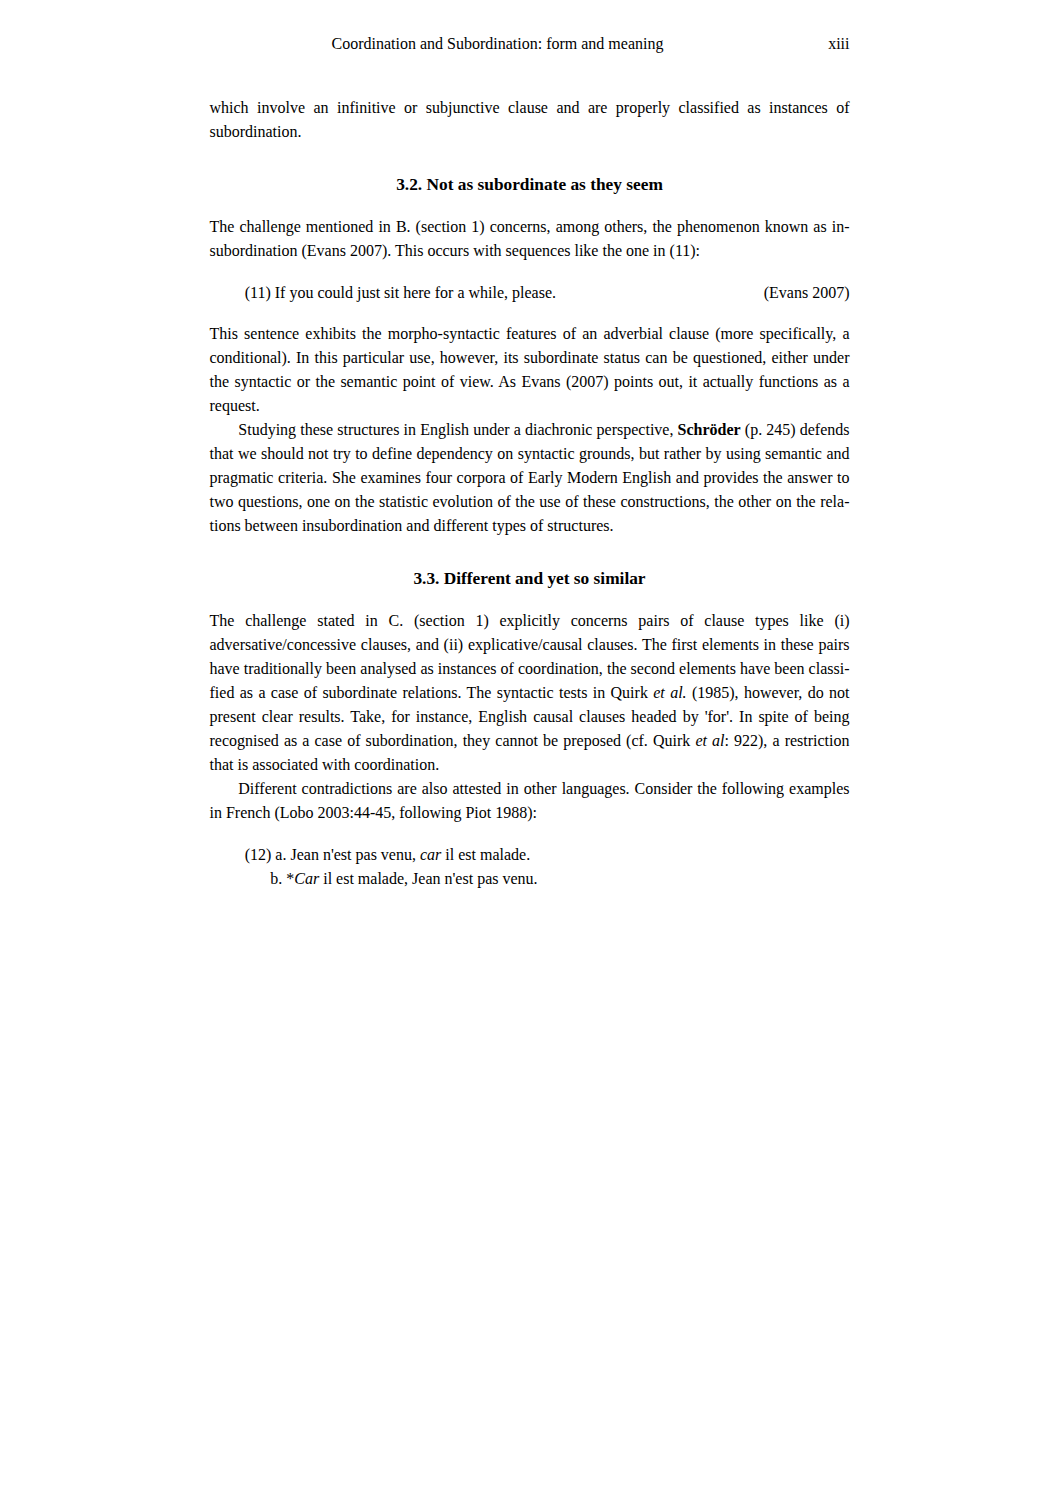Coordination and Subordination: form and meaning xiii
which involve an infinitive or subjunctive clause and are properly classified as instances of subordination.
3.2. Not as subordinate as they seem
The challenge mentioned in B. (section 1) concerns, among others, the phenomenon known as insubordination (Evans 2007). This occurs with sequences like the one in (11):
(Evans 2007) (11) If you could just sit here for a while, please.
This sentence exhibits the morpho-syntactic features of an adverbial clause (more specifically, a conditional). In this particular use, however, its subordinate status can be questioned, either under the syntactic or the semantic point of view. As Evans (2007) points out, it actually functions as a request.
Studying these structures in English under a diachronic perspective, Schröder (p. 245) defends that we should not try to define dependency on syntactic grounds, but rather by using semantic and pragmatic criteria. She examines four corpora of Early Modern English and provides the answer to two questions, one on the statistic evolution of the use of these constructions, the other on the relations between insubordination and different types of structures.
3.3. Different and yet so similar
The challenge stated in C. (section 1) explicitly concerns pairs of clause types like (i) adversative/concessive clauses, and (ii) explicative/causal clauses. The first elements in these pairs have traditionally been analysed as instances of coordination, the second elements have been classified as a case of subordinate relations. The syntactic tests in Quirk et al. (1985), however, do not present clear results. Take, for instance, English causal clauses headed by 'for'. In spite of being recognised as a case of subordination, they cannot be preposed (cf. Quirk et al: 922), a restriction that is associated with coordination.
Different contradictions are also attested in other languages. Consider the following examples in French (Lobo 2003:44-45, following Piot 1988):
(12) a. Jean n'est pas venu, car il est malade. b. *Car il est malade, Jean n'est pas venu.